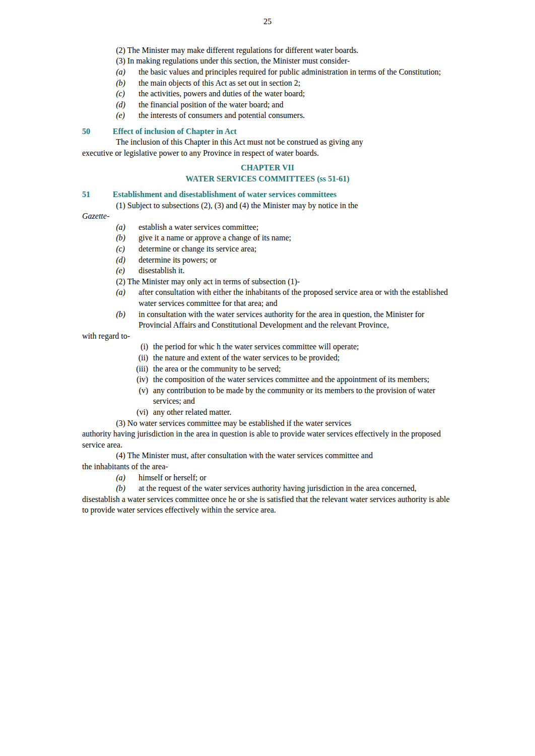25
(2) The Minister may make different regulations for different water boards.
(3) In making regulations under this section, the Minister must consider-
(a) the basic values and principles required for public administration in terms of the Constitution;
(b) the main objects of this Act as set out in section 2;
(c) the activities, powers and duties of the water board;
(d) the financial position of the water board; and
(e) the interests of consumers and potential consumers.
50 Effect of inclusion of Chapter in Act
The inclusion of this Chapter in this Act must not be construed as giving any
executive or legislative power to any Province in respect of water boards.
CHAPTER VIIWATER SERVICES COMMITTEES (ss 51-61)
51 Establishment and disestablishment of water services committees
(1) Subject to subsections (2), (3) and (4) the Minister may by notice in the
Gazette-
(a) establish a water services committee;
(b) give it a name or approve a change of its name;
(c) determine or change its service area;
(d) determine its powers; or
(e) disestablish it.
(2) The Minister may only act in terms of subsection (1)-
(a) after consultation with either the inhabitants of the proposed service area or with the established water services committee for that area; and
(b) in consultation with the water services authority for the area in question, the Minister for Provincial Affairs and Constitutional Development and the relevant Province,
with regard to-
(i) the period for whic h the water services committee will operate;
(ii) the nature and extent of the water services to be provided;
(iii) the area or the community to be served;
(iv) the composition of the water services committee and the appointment of its members;
(v) any contribution to be made by the community or its members to the provision of water services; and
(vi) any other related matter.
(3) No water services committee may be established if the water services
authority having jurisdiction in the area in question is able to provide water services effectively in the proposed service area.
(4) The Minister must, after consultation with the water services committee and
the inhabitants of the area-
(a) himself or herself; or
(b) at the request of the water services authority having jurisdiction in the area concerned,
disestablish a water services committee once he or she is satisfied that the relevant water services authority is able to provide water services effectively within the service area.